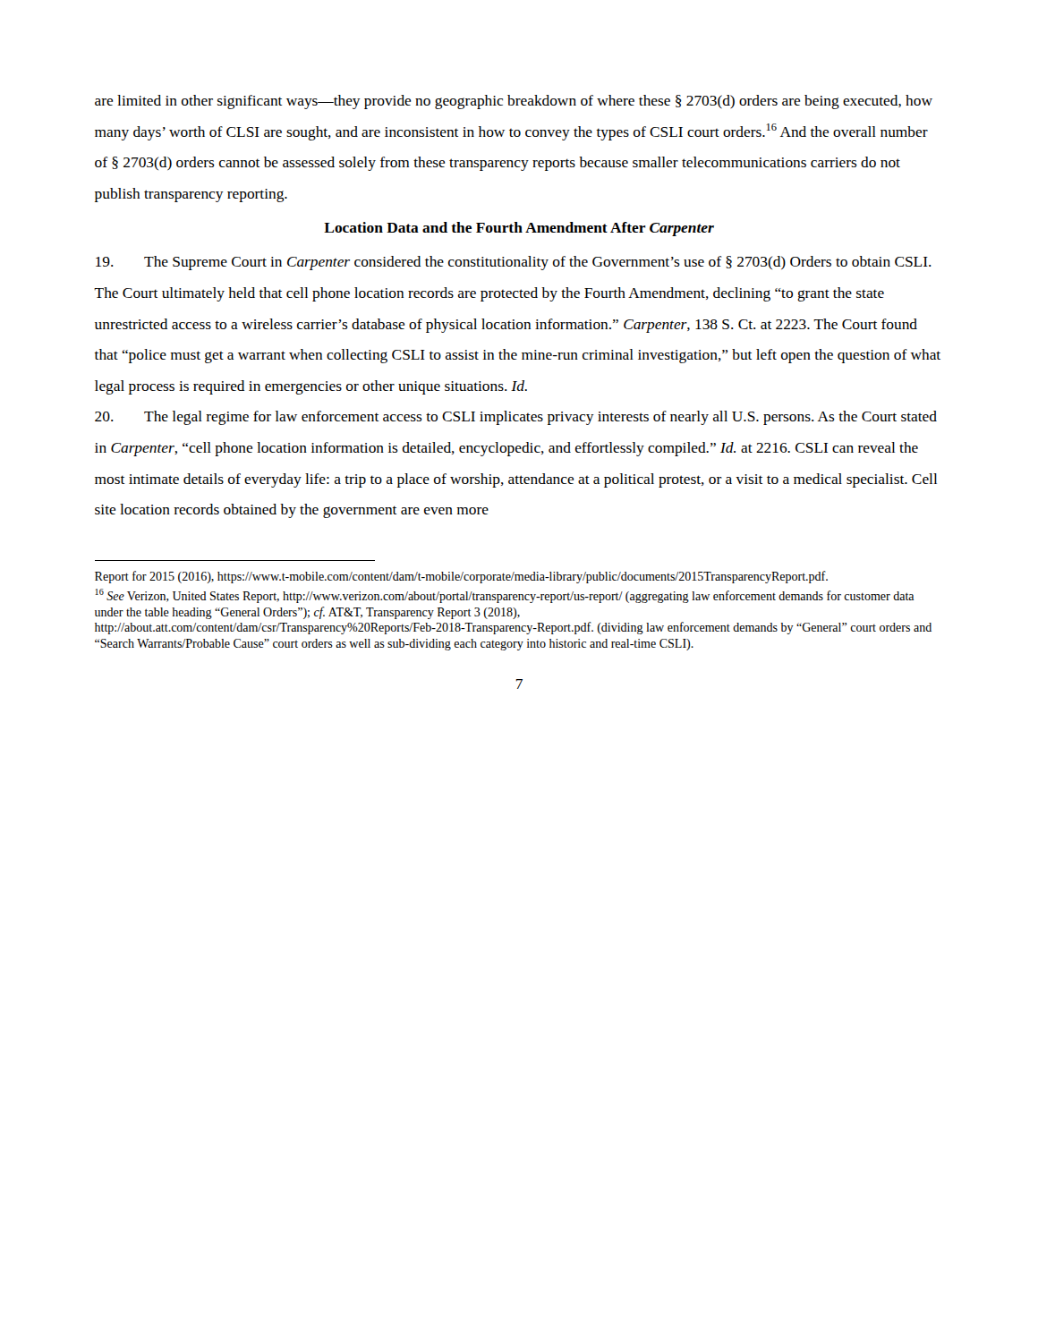are limited in other significant ways—they provide no geographic breakdown of where these § 2703(d) orders are being executed, how many days’ worth of CLSI are sought, and are inconsistent in how to convey the types of CSLI court orders.16 And the overall number of § 2703(d) orders cannot be assessed solely from these transparency reports because smaller telecommunications carriers do not publish transparency reporting.
Location Data and the Fourth Amendment After Carpenter
19. The Supreme Court in Carpenter considered the constitutionality of the Government’s use of § 2703(d) Orders to obtain CSLI. The Court ultimately held that cell phone location records are protected by the Fourth Amendment, declining “to grant the state unrestricted access to a wireless carrier’s database of physical location information.” Carpenter, 138 S. Ct. at 2223. The Court found that “police must get a warrant when collecting CSLI to assist in the mine-run criminal investigation,” but left open the question of what legal process is required in emergencies or other unique situations. Id.
20. The legal regime for law enforcement access to CSLI implicates privacy interests of nearly all U.S. persons. As the Court stated in Carpenter, “cell phone location information is detailed, encyclopedic, and effortlessly compiled.” Id. at 2216. CSLI can reveal the most intimate details of everyday life: a trip to a place of worship, attendance at a political protest, or a visit to a medical specialist. Cell site location records obtained by the government are even more
Report for 2015 (2016), https://www.t-mobile.com/content/dam/t-mobile/corporate/media-library/public/documents/2015TransparencyReport.pdf.
16 See Verizon, United States Report, http://www.verizon.com/about/portal/transparency-report/us-report/ (aggregating law enforcement demands for customer data under the table heading “General Orders”); cf. AT&T, Transparency Report 3 (2018),
http://about.att.com/content/dam/csr/Transparency%20Reports/Feb-2018-Transparency-Report.pdf. (dividing law enforcement demands by “General” court orders and “Search Warrants/Probable Cause” court orders as well as sub-dividing each category into historic and real-time CSLI).
7